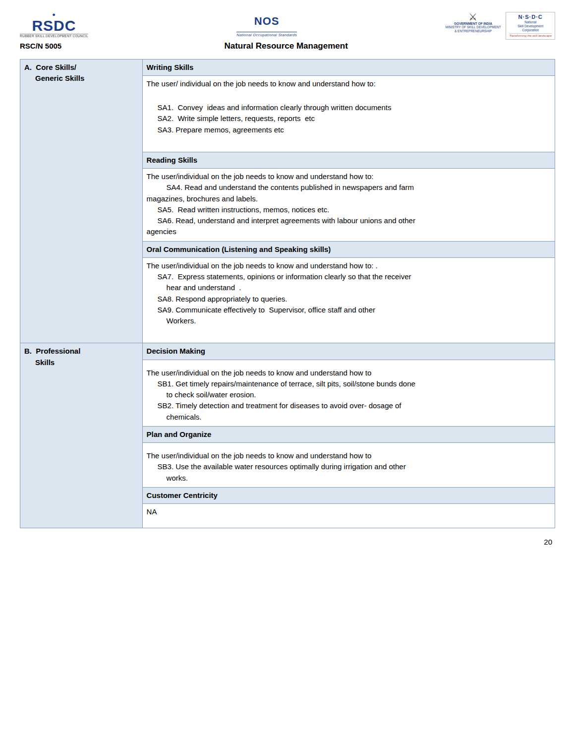●
RSDC
RUBBER SKILL DEVELOPMENT COUNCIL
NOS
National Occupational Standards
⚔
GOVERNMENT OF INDIA
MINISTRY OF SKILL DEVELOPMENT
& ENTREPRENEURSHIP
N·S·D·C
National
Skill Development
Corporation
Transforming the skill landscape
RSC/N 5005
Natural Resource Management
| A. Core Skills/ Generic Skills | Writing Skills |
| The user/ individual on the job needs to know and understand how to: SA1. Convey ideas and information clearly through written documents SA2. Write simple letters, requests, reports etc SA3. Prepare memos, agreements etc |
| Reading Skills |
| The user/individual on the job needs to know and understand how to: SA4. Read and understand the contents published in newspapers and farm magazines, brochures and labels. SA5. Read written instructions, memos, notices etc. SA6. Read, understand and interpret agreements with labour unions and other agencies |
| Oral Communication (Listening and Speaking skills) |
| The user/individual on the job needs to know and understand how to: . SA7. Express statements, opinions or information clearly so that the receiver hear and understand . SA8. Respond appropriately to queries. SA9. Communicate effectively to Supervisor, office staff and other Workers. |
| B. Professional Skills | Decision Making |
| The user/individual on the job needs to know and understand how to SB1. Get timely repairs/maintenance of terrace, silt pits, soil/stone bunds done to check soil/water erosion. SB2. Timely detection and treatment for diseases to avoid over- dosage of chemicals. |
| Plan and Organize |
| The user/individual on the job needs to know and understand how to SB3. Use the available water resources optimally during irrigation and other works. |
| Customer Centricity |
| NA |
20